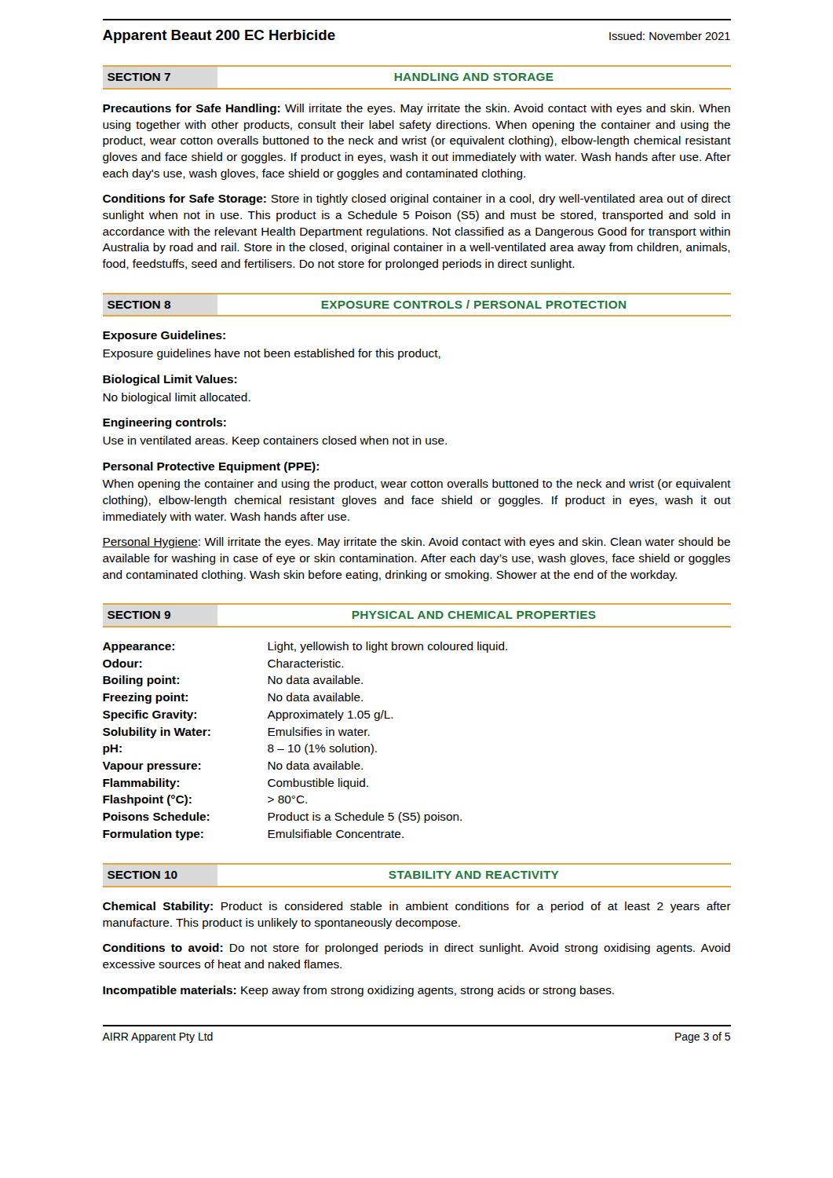Apparent Beaut 200 EC Herbicide
Issued: November 2021
SECTION 7
HANDLING AND STORAGE
Precautions for Safe Handling: Will irritate the eyes. May irritate the skin. Avoid contact with eyes and skin. When using together with other products, consult their label safety directions. When opening the container and using the product, wear cotton overalls buttoned to the neck and wrist (or equivalent clothing), elbow-length chemical resistant gloves and face shield or goggles. If product in eyes, wash it out immediately with water. Wash hands after use. After each day's use, wash gloves, face shield or goggles and contaminated clothing.
Conditions for Safe Storage: Store in tightly closed original container in a cool, dry well-ventilated area out of direct sunlight when not in use. This product is a Schedule 5 Poison (S5) and must be stored, transported and sold in accordance with the relevant Health Department regulations. Not classified as a Dangerous Good for transport within Australia by road and rail. Store in the closed, original container in a well-ventilated area away from children, animals, food, feedstuffs, seed and fertilisers. Do not store for prolonged periods in direct sunlight.
SECTION 8
EXPOSURE CONTROLS / PERSONAL PROTECTION
Exposure Guidelines:
Exposure guidelines have not been established for this product,
Biological Limit Values:
No biological limit allocated.
Engineering controls:
Use in ventilated areas. Keep containers closed when not in use.
Personal Protective Equipment (PPE):
When opening the container and using the product, wear cotton overalls buttoned to the neck and wrist (or equivalent clothing), elbow-length chemical resistant gloves and face shield or goggles. If product in eyes, wash it out immediately with water. Wash hands after use.
Personal Hygiene: Will irritate the eyes. May irritate the skin. Avoid contact with eyes and skin. Clean water should be available for washing in case of eye or skin contamination. After each day’s use, wash gloves, face shield or goggles and contaminated clothing. Wash skin before eating, drinking or smoking. Shower at the end of the workday.
SECTION 9
PHYSICAL AND CHEMICAL PROPERTIES
| Appearance: | Light, yellowish to light brown coloured liquid. |
| Odour: | Characteristic. |
| Boiling point: | No data available. |
| Freezing point: | No data available. |
| Specific Gravity: | Approximately 1.05 g/L. |
| Solubility in Water: | Emulsifies in water. |
| pH: | 8 – 10 (1% solution). |
| Vapour pressure: | No data available. |
| Flammability: | Combustible liquid. |
| Flashpoint (°C): | > 80°C. |
| Poisons Schedule: | Product is a Schedule 5 (S5) poison. |
| Formulation type: | Emulsifiable Concentrate. |
SECTION 10
STABILITY AND REACTIVITY
Chemical Stability: Product is considered stable in ambient conditions for a period of at least 2 years after manufacture. This product is unlikely to spontaneously decompose.
Conditions to avoid: Do not store for prolonged periods in direct sunlight. Avoid strong oxidising agents. Avoid excessive sources of heat and naked flames.
Incompatible materials: Keep away from strong oxidizing agents, strong acids or strong bases.
AIRR Apparent Pty Ltd
Page 3 of 5